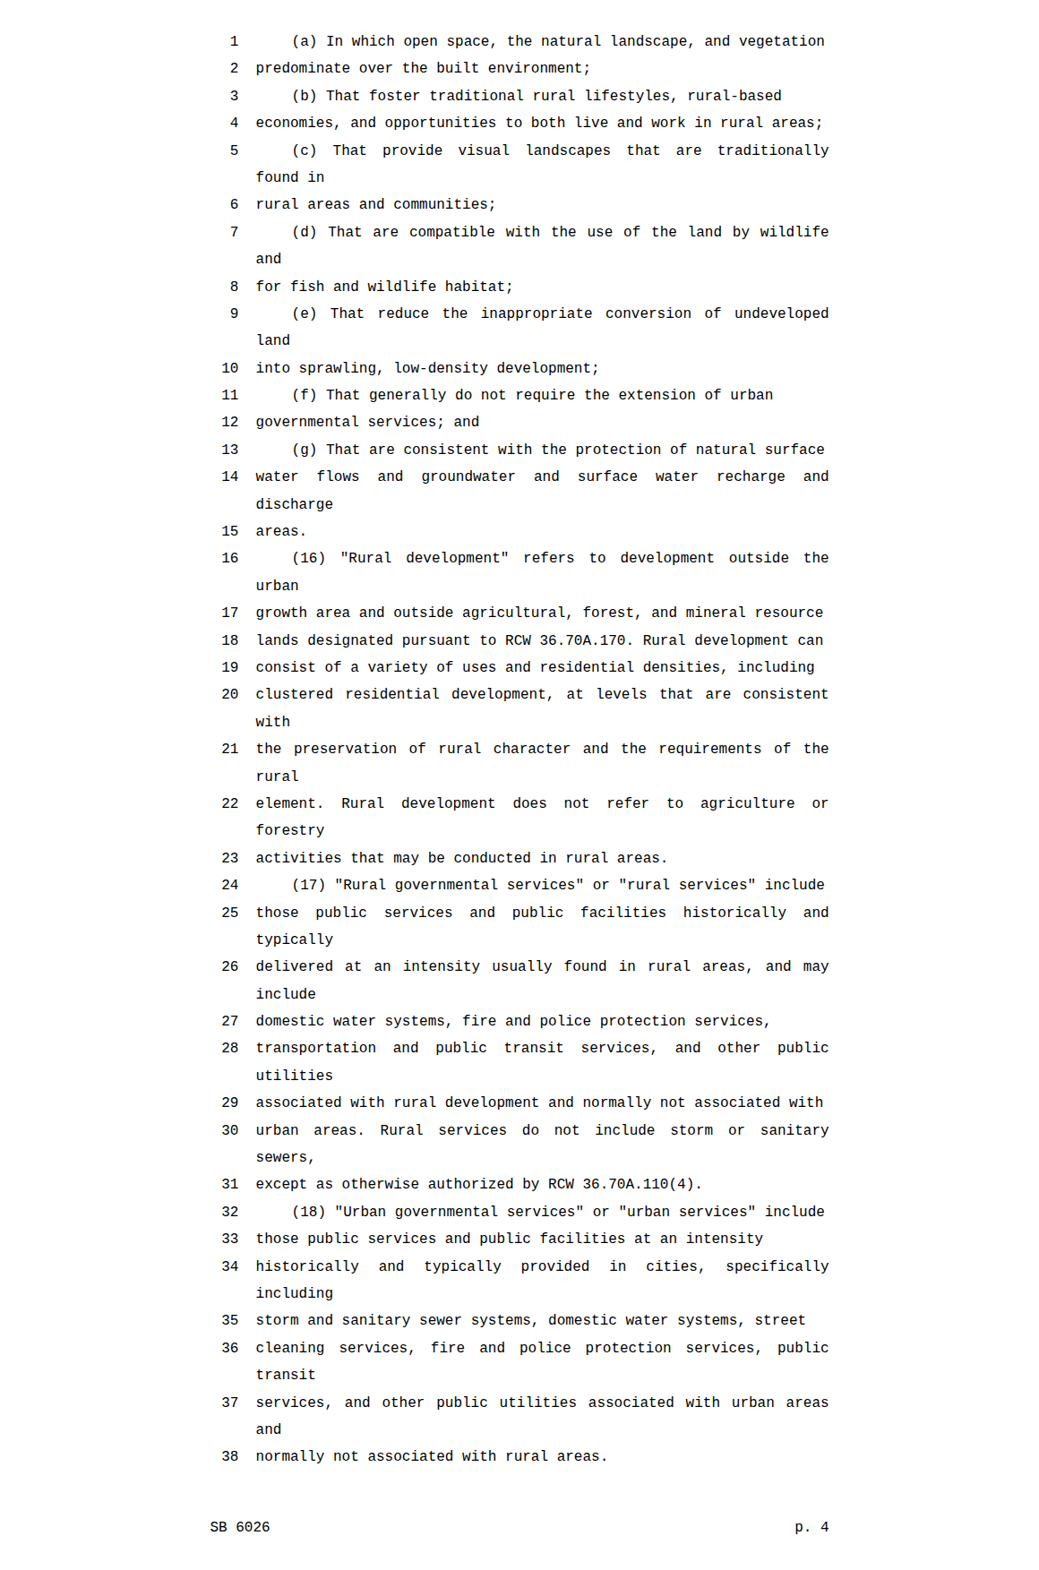(a) In which open space, the natural landscape, and vegetation
predominate over the built environment;
(b) That foster traditional rural lifestyles, rural-based
economies, and opportunities to both live and work in rural areas;
(c) That provide visual landscapes that are traditionally found in
rural areas and communities;
(d) That are compatible with the use of the land by wildlife and
for fish and wildlife habitat;
(e) That reduce the inappropriate conversion of undeveloped land
into sprawling, low-density development;
(f) That generally do not require the extension of urban
governmental services; and
(g) That are consistent with the protection of natural surface
water flows and groundwater and surface water recharge and discharge
areas.
(16) "Rural development" refers to development outside the urban
growth area and outside agricultural, forest, and mineral resource
lands designated pursuant to RCW 36.70A.170. Rural development can
consist of a variety of uses and residential densities, including
clustered residential development, at levels that are consistent with
the preservation of rural character and the requirements of the rural
element. Rural development does not refer to agriculture or forestry
activities that may be conducted in rural areas.
(17) "Rural governmental services" or "rural services" include
those public services and public facilities historically and typically
delivered at an intensity usually found in rural areas, and may include
domestic water systems, fire and police protection services,
transportation and public transit services, and other public utilities
associated with rural development and normally not associated with
urban areas. Rural services do not include storm or sanitary sewers,
except as otherwise authorized by RCW 36.70A.110(4).
(18) "Urban governmental services" or "urban services" include
those public services and public facilities at an intensity
historically and typically provided in cities, specifically including
storm and sanitary sewer systems, domestic water systems, street
cleaning services, fire and police protection services, public transit
services, and other public utilities associated with urban areas and
normally not associated with rural areas.
SB 6026 p. 4